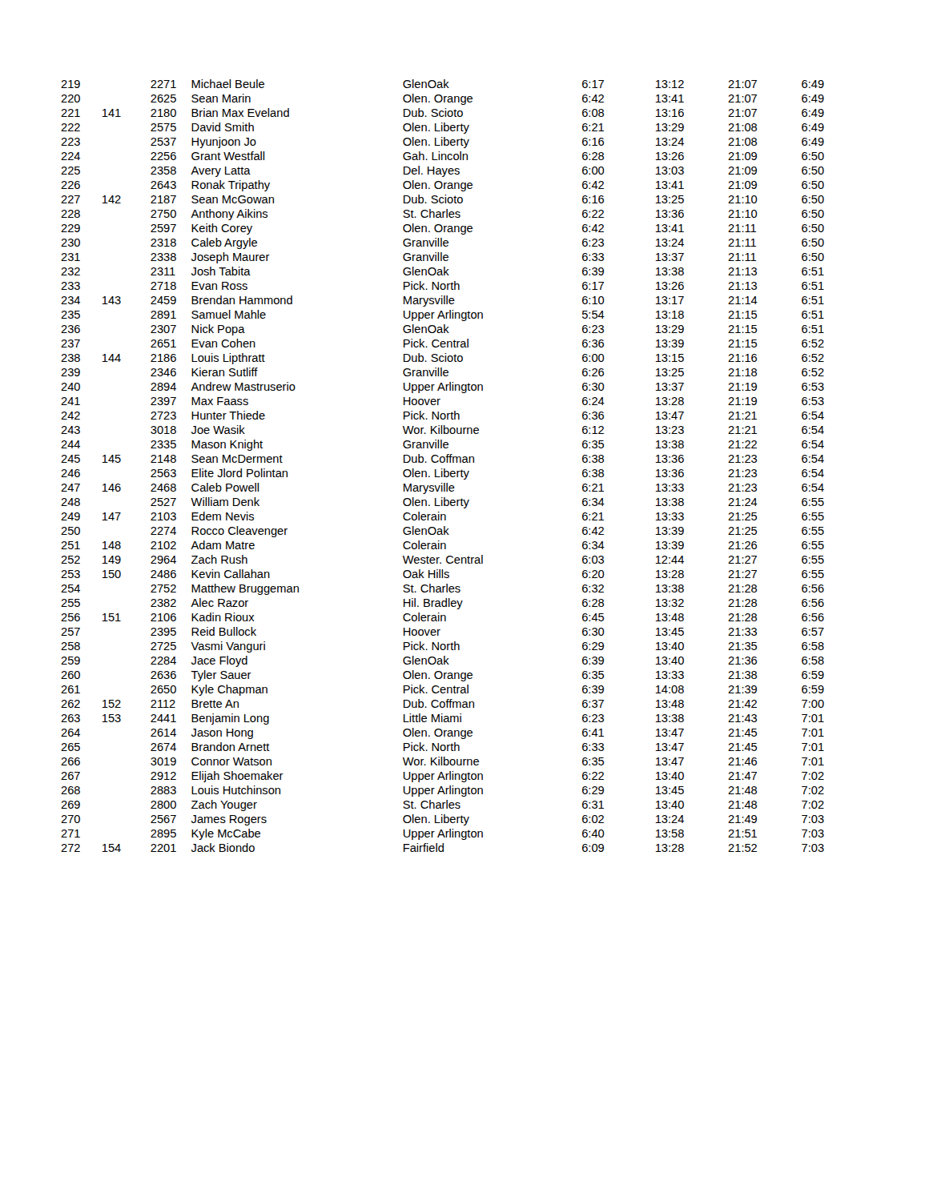| 219 | | 2271 | Michael Beule | GlenOak | 6:17 | 13:12 | 21:07 | 6:49 |
| 220 | | 2625 | Sean Marin | Olen. Orange | 6:42 | 13:41 | 21:07 | 6:49 |
| 221 | 141 | 2180 | Brian Max Eveland | Dub. Scioto | 6:08 | 13:16 | 21:07 | 6:49 |
| 222 | | 2575 | David Smith | Olen. Liberty | 6:21 | 13:29 | 21:08 | 6:49 |
| 223 | | 2537 | Hyunjoon Jo | Olen. Liberty | 6:16 | 13:24 | 21:08 | 6:49 |
| 224 | | 2256 | Grant Westfall | Gah. Lincoln | 6:28 | 13:26 | 21:09 | 6:50 |
| 225 | | 2358 | Avery Latta | Del. Hayes | 6:00 | 13:03 | 21:09 | 6:50 |
| 226 | | 2643 | Ronak Tripathy | Olen. Orange | 6:42 | 13:41 | 21:09 | 6:50 |
| 227 | 142 | 2187 | Sean McGowan | Dub. Scioto | 6:16 | 13:25 | 21:10 | 6:50 |
| 228 | | 2750 | Anthony Aikins | St. Charles | 6:22 | 13:36 | 21:10 | 6:50 |
| 229 | | 2597 | Keith Corey | Olen. Orange | 6:42 | 13:41 | 21:11 | 6:50 |
| 230 | | 2318 | Caleb Argyle | Granville | 6:23 | 13:24 | 21:11 | 6:50 |
| 231 | | 2338 | Joseph Maurer | Granville | 6:33 | 13:37 | 21:11 | 6:50 |
| 232 | | 2311 | Josh Tabita | GlenOak | 6:39 | 13:38 | 21:13 | 6:51 |
| 233 | | 2718 | Evan Ross | Pick. North | 6:17 | 13:26 | 21:13 | 6:51 |
| 234 | 143 | 2459 | Brendan Hammond | Marysville | 6:10 | 13:17 | 21:14 | 6:51 |
| 235 | | 2891 | Samuel Mahle | Upper Arlington | 5:54 | 13:18 | 21:15 | 6:51 |
| 236 | | 2307 | Nick Popa | GlenOak | 6:23 | 13:29 | 21:15 | 6:51 |
| 237 | | 2651 | Evan Cohen | Pick. Central | 6:36 | 13:39 | 21:15 | 6:52 |
| 238 | 144 | 2186 | Louis Lipthratt | Dub. Scioto | 6:00 | 13:15 | 21:16 | 6:52 |
| 239 | | 2346 | Kieran Sutliff | Granville | 6:26 | 13:25 | 21:18 | 6:52 |
| 240 | | 2894 | Andrew Mastruserio | Upper Arlington | 6:30 | 13:37 | 21:19 | 6:53 |
| 241 | | 2397 | Max Faass | Hoover | 6:24 | 13:28 | 21:19 | 6:53 |
| 242 | | 2723 | Hunter Thiede | Pick. North | 6:36 | 13:47 | 21:21 | 6:54 |
| 243 | | 3018 | Joe Wasik | Wor. Kilbourne | 6:12 | 13:23 | 21:21 | 6:54 |
| 244 | | 2335 | Mason Knight | Granville | 6:35 | 13:38 | 21:22 | 6:54 |
| 245 | 145 | 2148 | Sean McDerment | Dub. Coffman | 6:38 | 13:36 | 21:23 | 6:54 |
| 246 | | 2563 | Elite Jlord Polintan | Olen. Liberty | 6:38 | 13:36 | 21:23 | 6:54 |
| 247 | 146 | 2468 | Caleb Powell | Marysville | 6:21 | 13:33 | 21:23 | 6:54 |
| 248 | | 2527 | William Denk | Olen. Liberty | 6:34 | 13:38 | 21:24 | 6:55 |
| 249 | 147 | 2103 | Edem Nevis | Colerain | 6:21 | 13:33 | 21:25 | 6:55 |
| 250 | | 2274 | Rocco Cleavenger | GlenOak | 6:42 | 13:39 | 21:25 | 6:55 |
| 251 | 148 | 2102 | Adam Matre | Colerain | 6:34 | 13:39 | 21:26 | 6:55 |
| 252 | 149 | 2964 | Zach Rush | Wester. Central | 6:03 | 12:44 | 21:27 | 6:55 |
| 253 | 150 | 2486 | Kevin Callahan | Oak Hills | 6:20 | 13:28 | 21:27 | 6:55 |
| 254 | | 2752 | Matthew Bruggeman | St. Charles | 6:32 | 13:38 | 21:28 | 6:56 |
| 255 | | 2382 | Alec Razor | Hil. Bradley | 6:28 | 13:32 | 21:28 | 6:56 |
| 256 | 151 | 2106 | Kadin Rioux | Colerain | 6:45 | 13:48 | 21:28 | 6:56 |
| 257 | | 2395 | Reid Bullock | Hoover | 6:30 | 13:45 | 21:33 | 6:57 |
| 258 | | 2725 | Vasmi Vanguri | Pick. North | 6:29 | 13:40 | 21:35 | 6:58 |
| 259 | | 2284 | Jace Floyd | GlenOak | 6:39 | 13:40 | 21:36 | 6:58 |
| 260 | | 2636 | Tyler Sauer | Olen. Orange | 6:35 | 13:33 | 21:38 | 6:59 |
| 261 | | 2650 | Kyle Chapman | Pick. Central | 6:39 | 14:08 | 21:39 | 6:59 |
| 262 | 152 | 2112 | Brette An | Dub. Coffman | 6:37 | 13:48 | 21:42 | 7:00 |
| 263 | 153 | 2441 | Benjamin Long | Little Miami | 6:23 | 13:38 | 21:43 | 7:01 |
| 264 | | 2614 | Jason Hong | Olen. Orange | 6:41 | 13:47 | 21:45 | 7:01 |
| 265 | | 2674 | Brandon Arnett | Pick. North | 6:33 | 13:47 | 21:45 | 7:01 |
| 266 | | 3019 | Connor Watson | Wor. Kilbourne | 6:35 | 13:47 | 21:46 | 7:01 |
| 267 | | 2912 | Elijah Shoemaker | Upper Arlington | 6:22 | 13:40 | 21:47 | 7:02 |
| 268 | | 2883 | Louis Hutchinson | Upper Arlington | 6:29 | 13:45 | 21:48 | 7:02 |
| 269 | | 2800 | Zach Youger | St. Charles | 6:31 | 13:40 | 21:48 | 7:02 |
| 270 | | 2567 | James Rogers | Olen. Liberty | 6:02 | 13:24 | 21:49 | 7:03 |
| 271 | | 2895 | Kyle McCabe | Upper Arlington | 6:40 | 13:58 | 21:51 | 7:03 |
| 272 | 154 | 2201 | Jack Biondo | Fairfield | 6:09 | 13:28 | 21:52 | 7:03 |